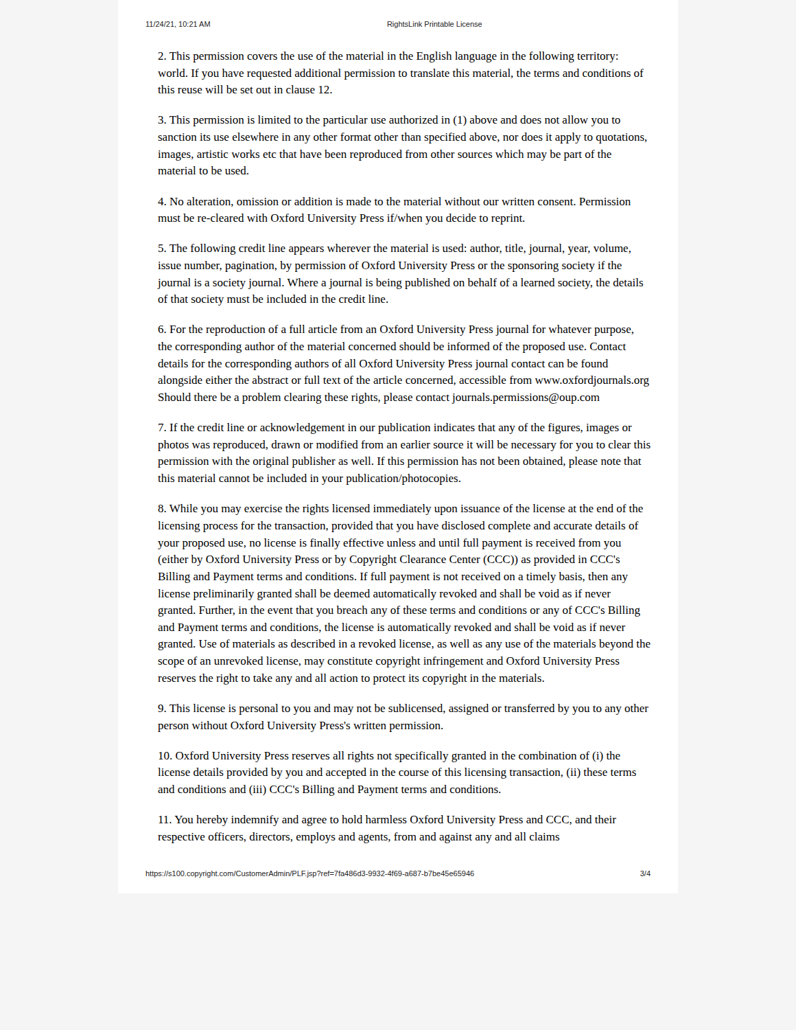11/24/21, 10:21 AM RightsLink Printable License
2. This permission covers the use of the material in the English language in the following territory: world. If you have requested additional permission to translate this material, the terms and conditions of this reuse will be set out in clause 12.
3. This permission is limited to the particular use authorized in (1) above and does not allow you to sanction its use elsewhere in any other format other than specified above, nor does it apply to quotations, images, artistic works etc that have been reproduced from other sources which may be part of the material to be used.
4. No alteration, omission or addition is made to the material without our written consent. Permission must be re-cleared with Oxford University Press if/when you decide to reprint.
5. The following credit line appears wherever the material is used: author, title, journal, year, volume, issue number, pagination, by permission of Oxford University Press or the sponsoring society if the journal is a society journal. Where a journal is being published on behalf of a learned society, the details of that society must be included in the credit line.
6. For the reproduction of a full article from an Oxford University Press journal for whatever purpose, the corresponding author of the material concerned should be informed of the proposed use. Contact details for the corresponding authors of all Oxford University Press journal contact can be found alongside either the abstract or full text of the article concerned, accessible from www.oxfordjournals.org Should there be a problem clearing these rights, please contact journals.permissions@oup.com
7. If the credit line or acknowledgement in our publication indicates that any of the figures, images or photos was reproduced, drawn or modified from an earlier source it will be necessary for you to clear this permission with the original publisher as well. If this permission has not been obtained, please note that this material cannot be included in your publication/photocopies.
8. While you may exercise the rights licensed immediately upon issuance of the license at the end of the licensing process for the transaction, provided that you have disclosed complete and accurate details of your proposed use, no license is finally effective unless and until full payment is received from you (either by Oxford University Press or by Copyright Clearance Center (CCC)) as provided in CCC's Billing and Payment terms and conditions. If full payment is not received on a timely basis, then any license preliminarily granted shall be deemed automatically revoked and shall be void as if never granted. Further, in the event that you breach any of these terms and conditions or any of CCC's Billing and Payment terms and conditions, the license is automatically revoked and shall be void as if never granted. Use of materials as described in a revoked license, as well as any use of the materials beyond the scope of an unrevoked license, may constitute copyright infringement and Oxford University Press reserves the right to take any and all action to protect its copyright in the materials.
9. This license is personal to you and may not be sublicensed, assigned or transferred by you to any other person without Oxford University Press's written permission.
10. Oxford University Press reserves all rights not specifically granted in the combination of (i) the license details provided by you and accepted in the course of this licensing transaction, (ii) these terms and conditions and (iii) CCC's Billing and Payment terms and conditions.
11. You hereby indemnify and agree to hold harmless Oxford University Press and CCC, and their respective officers, directors, employs and agents, from and against any and all claims
https://s100.copyright.com/CustomerAdmin/PLF.jsp?ref=7fa486d3-9932-4f69-a687-b7be45e65946 3/4